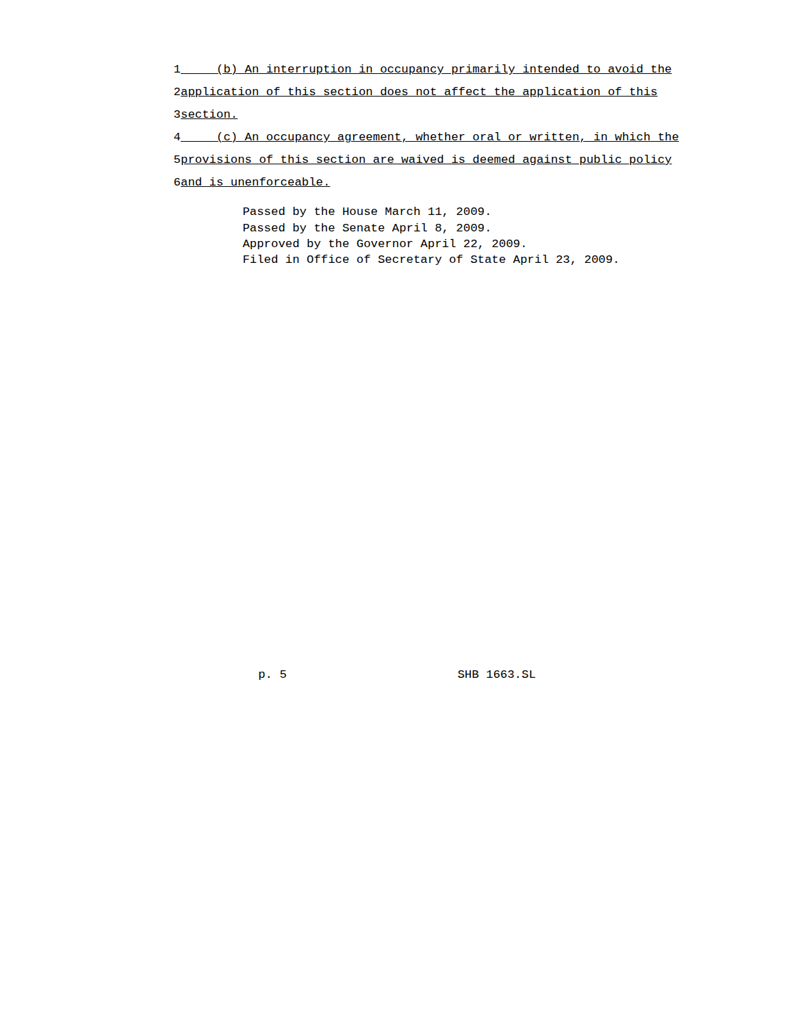| 1 | (b) An interruption in occupancy primarily intended to avoid the |
| 2 | application of this section does not affect the application of this |
| 3 | section. |
| 4 | (c) An occupancy agreement, whether oral or written, in which the |
| 5 | provisions of this section are waived is deemed against public policy |
| 6 | and is unenforceable. |
Passed by the House March 11, 2009. Passed by the Senate April 8, 2009. Approved by the Governor April 22, 2009. Filed in Office of Secretary of State April 23, 2009.
p. 5 SHB 1663.SL